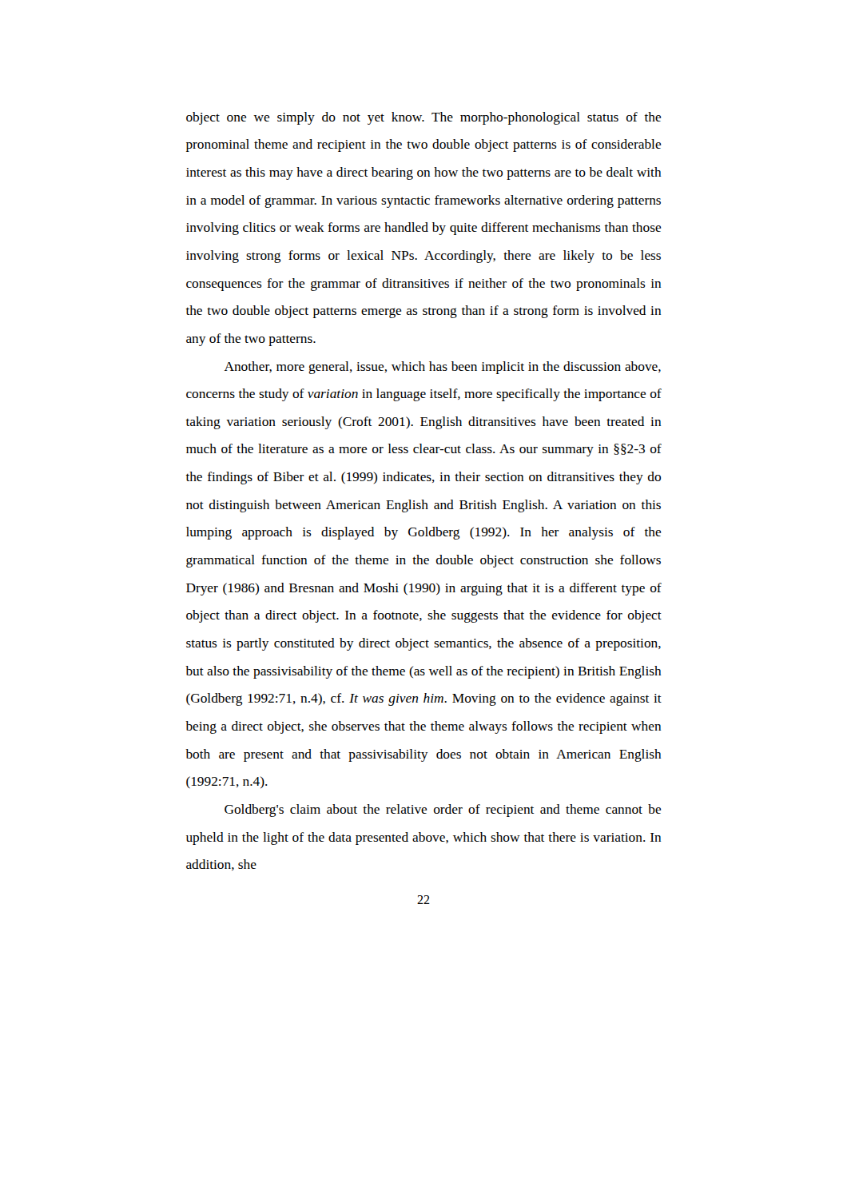object one we simply do not yet know. The morpho-phonological status of the pronominal theme and recipient in the two double object patterns is of considerable interest as this may have a direct bearing on how the two patterns are to be dealt with in a model of grammar. In various syntactic frameworks alternative ordering patterns involving clitics or weak forms are handled by quite different mechanisms than those involving strong forms or lexical NPs. Accordingly, there are likely to be less consequences for the grammar of ditransitives if neither of the two pronominals in the two double object patterns emerge as strong than if a strong form is involved in any of the two patterns.
Another, more general, issue, which has been implicit in the discussion above, concerns the study of variation in language itself, more specifically the importance of taking variation seriously (Croft 2001). English ditransitives have been treated in much of the literature as a more or less clear-cut class. As our summary in §§2-3 of the findings of Biber et al. (1999) indicates, in their section on ditransitives they do not distinguish between American English and British English. A variation on this lumping approach is displayed by Goldberg (1992). In her analysis of the grammatical function of the theme in the double object construction she follows Dryer (1986) and Bresnan and Moshi (1990) in arguing that it is a different type of object than a direct object. In a footnote, she suggests that the evidence for object status is partly constituted by direct object semantics, the absence of a preposition, but also the passivisability of the theme (as well as of the recipient) in British English (Goldberg 1992:71, n.4), cf. It was given him. Moving on to the evidence against it being a direct object, she observes that the theme always follows the recipient when both are present and that passivisability does not obtain in American English (1992:71, n.4).
Goldberg's claim about the relative order of recipient and theme cannot be upheld in the light of the data presented above, which show that there is variation. In addition, she
22